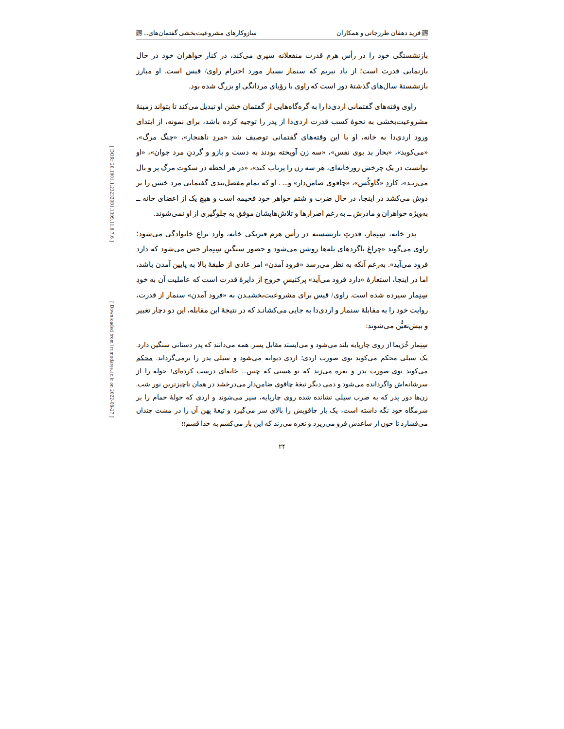[ DOR: 20.1001.1.23232081.1399.11.6.7.6 ]
[ Downloaded from lrr.modares.ac.ir on 2022-06-27 ]
﷽ فرید دهقان طرزجانی و همکاران
سازوکارهای مشروعیت‌بخشی گفتمان‌های... ﷽
بازنشستگی خود را در رأس هرم قدرت منفعلانه سپری می‌کند، در کنار خواهران خود در حال بازنمایی قدرت است؛ از یاد نبریم که سنمار بسیار مورد احترام راوی/ قیس است. او مبارز بازنشستۀ سال‌های گذشتۀ دور است که راوی با رؤیای مردانگی او بزرگ شده بود.
راوی وقته‌های گفتمانی اردی‌دا را به گره‌گاه‌هایی از گفتمان خشن او تبدیل می‌کند تا بتواند زمینۀ مشروعیت‌بخشی به نحوۀ کسب قدرت اردی‌دا از پدر را توجیه کرده باشد، برای نمونه، از ابتدای ورود اردی‌دا به خانه، او با این وقته‌های گفتمانی توصیف شد «مردِ ناهنجار»، «چنگ مرگ»، «می‌کوبد»، «بخار بد بوی نفس»، «سه زن آویخته بودند به دست و بازو و گردنِ مرد جوان»، «او توانست در یک چرخش زورخانه‌ای، هر سه زن را پرتاب کند»، «در هر لحظه در سکوت مرگ پر و بال می‌زنـد»، کاردِ «گاوکُش»، «چاقوی ضامن‌دار» و... . او که تمام مفصل‌بندی گفتمانی مرد خشن را بر دوش می‌کشد در اینجا، در حال ضرب و شتم خواهر خود فخیمه است و هیچ یک از اعضای خانه ــ به‌ویژه خواهران و مادرش ــ به رغم اصرارها و تلاش‌هایشان موفق به جلوگیری از او نمی‌شوند.
پدر خانه، سِنِمار، قدرتِ بازنشسته در رأس هرم فیزیکی خانه، وارد نزاعِ خانوادگی می‌شود؛ راوی می‌گوید «چراغِ پاگردهای پله‌ها روشن می‌شود و حضور سنگینِ سِنِمار حس می‌شود که دارد فرود می‌آید». به‌رغم آنکه به نظر می‌رسد «فرود آمدن» امر عادی از طبقۀ بالا به پایین آمدن باشد، اما در اینجا، استعارۀ «دارد فرود می‌آید» پرکتیسِ خروج از دایرۀ قدرت است که عاملیت آن به خودِ سِنِمار سپرده شده است. راوی/ قیس برای مشروعیت‌بخشیـدن به «فرود آمدن» سنمار از قدرت، روایت خود را به مقابلۀ سنمار و اردی‌دا به جایی می‌کشانـد که در نتیجۀ این مقابله، این دو دچار تغییر و بیش‌تعیُّن می‌شوند:
سِنِمار خُرَیما از روی چارپایه بلند می‌شود و می‌ایستد مقابل پسر. همه می‌دانند که پدر دستانی سنگین دارد. یک سیلی محکم می‌کوبد توی صورت اردی؛ اردی دیوانه می‌شود و سیلی پدر را برمی‌گرداند. محکم می‌کوبد توی صورت پدر و نعره می‌زند که تو هستی که چنین... خانه‌ای درست کرده‌ای! حوله را از سرشانه‌اش واگردانده می‌شود و دمی دیگر تیغۀ چاقوی ضامن‌دار می‌درخشد در همان ناچیزترین نور شب. زن‌ها دور پدر که به ضرب سیلی نشانده شده روی چارپایه، سپر می‌شوند و اردی که حولۀ حمام را بر شرمگاه خود نگه داشته است، یک بار چاقویش را بالای سر می‌گیرد و تیغۀ پهن آن را در مشت چندان می‌فشارد تا خون از ساعدش فرو می‌ریزد و نعره می‌زند که این بار می‌کشم به خدا قسم!!
۲۴